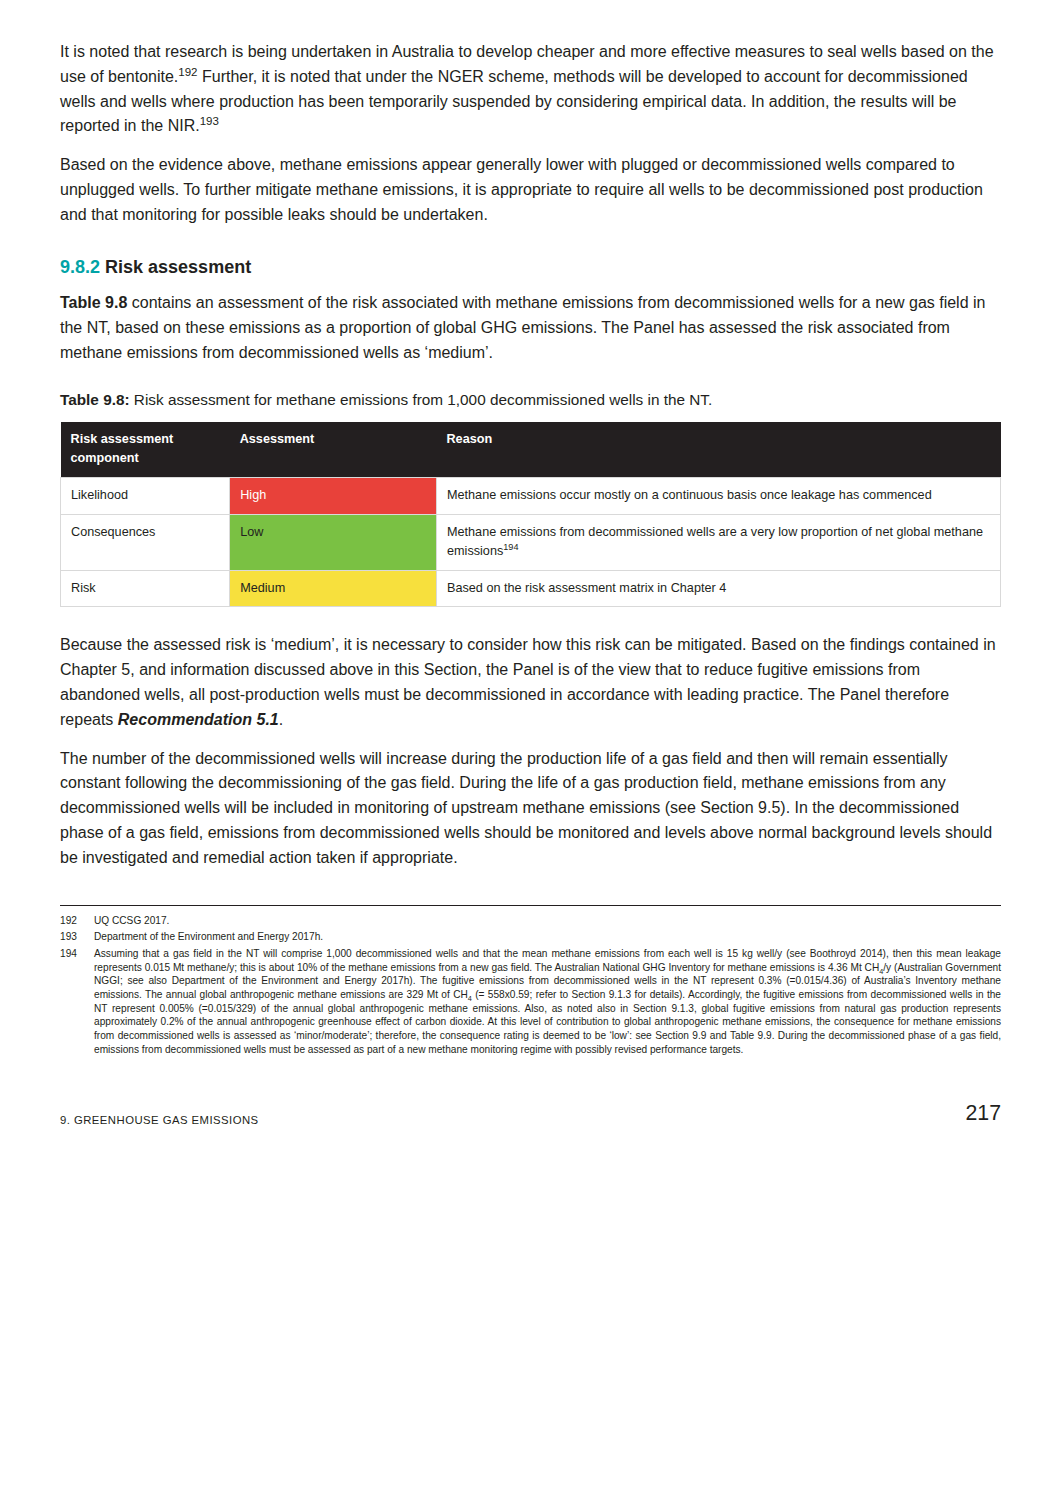It is noted that research is being undertaken in Australia to develop cheaper and more effective measures to seal wells based on the use of bentonite.192 Further, it is noted that under the NGER scheme, methods will be developed to account for decommissioned wells and wells where production has been temporarily suspended by considering empirical data. In addition, the results will be reported in the NIR.193
Based on the evidence above, methane emissions appear generally lower with plugged or decommissioned wells compared to unplugged wells. To further mitigate methane emissions, it is appropriate to require all wells to be decommissioned post production and that monitoring for possible leaks should be undertaken.
9.8.2 Risk assessment
Table 9.8 contains an assessment of the risk associated with methane emissions from decommissioned wells for a new gas field in the NT, based on these emissions as a proportion of global GHG emissions. The Panel has assessed the risk associated from methane emissions from decommissioned wells as ‘medium’.
Table 9.8: Risk assessment for methane emissions from 1,000 decommissioned wells in the NT.
| Risk assessment component | Assessment | Reason |
| --- | --- | --- |
| Likelihood | High | Methane emissions occur mostly on a continuous basis once leakage has commenced |
| Consequences | Low | Methane emissions from decommissioned wells are a very low proportion of net global methane emissions 194 |
| Risk | Medium | Based on the risk assessment matrix in Chapter 4 |
Because the assessed risk is ‘medium’, it is necessary to consider how this risk can be mitigated. Based on the findings contained in Chapter 5, and information discussed above in this Section, the Panel is of the view that to reduce fugitive emissions from abandoned wells, all post-production wells must be decommissioned in accordance with leading practice. The Panel therefore repeats Recommendation 5.1.
The number of the decommissioned wells will increase during the production life of a gas field and then will remain essentially constant following the decommissioning of the gas field. During the life of a gas production field, methane emissions from any decommissioned wells will be included in monitoring of upstream methane emissions (see Section 9.5). In the decommissioned phase of a gas field, emissions from decommissioned wells should be monitored and levels above normal background levels should be investigated and remedial action taken if appropriate.
192 UQ CCSG 2017.
193 Department of the Environment and Energy 2017h.
194 Assuming that a gas field in the NT will comprise 1,000 decommissioned wells and that the mean methane emissions from each well is 15 kg well/y (see Boothroyd 2014), then this mean leakage represents 0.015 Mt methane/y; this is about 10% of the methane emissions from a new gas field. The Australian National GHG Inventory for methane emissions is 4.36 Mt CH4/y (Australian Government NGGI; see also Department of the Environment and Energy 2017h). The fugitive emissions from decommissioned wells in the NT represent 0.3% (=0.015/4.36) of Australia’s Inventory methane emissions. The annual global anthropogenic methane emissions are 329 Mt of CH4 (= 558x0.59; refer to Section 9.1.3 for details). Accordingly, the fugitive emissions from decommissioned wells in the NT represent 0.005% (=0.015/329) of the annual global anthropogenic methane emissions. Also, as noted also in Section 9.1.3, global fugitive emissions from natural gas production represents approximately 0.2% of the annual anthropogenic greenhouse effect of carbon dioxide. At this level of contribution to global anthropogenic methane emissions, the consequence for methane emissions from decommissioned wells is assessed as ‘minor/moderate’; therefore, the consequence rating is deemed to be ‘low’: see Section 9.9 and Table 9.9. During the decommissioned phase of a gas field, emissions from decommissioned wells must be assessed as part of a new methane monitoring regime with possibly revised performance targets.
9. GREENHOUSE GAS EMISSIONS
217